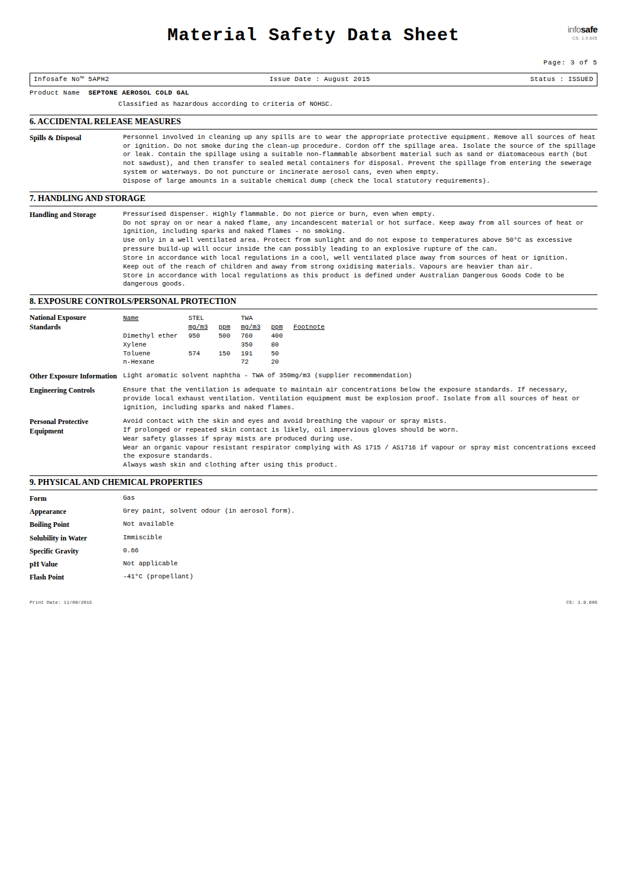Material Safety Data Sheet
info safe
CS: 1.9.605
Page: 3 of 5
Infosafe No™ 5APH2
Issue Date : August 2015
Status : ISSUED
Product Name SEPTONE AEROSOL COLD GAL
Classified as hazardous according to criteria of NOHSC.
6. ACCIDENTAL RELEASE MEASURES
Spills & Disposal
Personnel involved in cleaning up any spills are to wear the appropriate protective equipment. Remove all sources of heat or ignition. Do not smoke during the clean-up procedure. Cordon off the spillage area. Isolate the source of the spillage or leak. Contain the spillage using a suitable non-flammable absorbent material such as sand or diatomaceous earth (but not sawdust), and then transfer to sealed metal containers for disposal. Prevent the spillage from entering the sewerage system or waterways. Do not puncture or incinerate aerosol cans, even when empty.
Dispose of large amounts in a suitable chemical dump (check the local statutory requirements).
7. HANDLING AND STORAGE
Handling and Storage
Pressurised dispenser. Highly flammable. Do not pierce or burn, even when empty.
Do not spray on or near a naked flame, any incandescent material or hot surface. Keep away from all sources of heat or ignition, including sparks and naked flames - no smoking.
Use only in a well ventilated area. Protect from sunlight and do not expose to temperatures above 50°C as excessive pressure build-up will occur inside the can possibly leading to an explosive rupture of the can.
Store in accordance with local regulations in a cool, well ventilated place away from sources of heat or ignition.
Keep out of the reach of children and away from strong oxidising materials. Vapours are heavier than air.
Store in accordance with local regulations as this product is defined under Australian Dangerous Goods Code to be dangerous goods.
8. EXPOSURE CONTROLS/PERSONAL PROTECTION
National Exposure Standards
| Name | STEL | TWA | |
| --- | --- | --- | --- |
| | mg/m3 | ppm | mg/m3 | ppm | Footnote |
| Dimethyl ether | 950 | 500 | 760 | 400 | |
| Xylene | | | 350 | 80 | |
| Toluene | 574 | 150 | 191 | 50 | |
| n-Hexane | | | 72 | 20 | |
Other Exposure Information
Light aromatic solvent naphtha - TWA of 350mg/m3 (supplier recommendation)
Engineering Controls
Ensure that the ventilation is adequate to maintain air concentrations below the exposure standards. If necessary, provide local exhaust ventilation. Ventilation equipment must be explosion proof. Isolate from all sources of heat or ignition, including sparks and naked flames.
Personal Protective Equipment
Avoid contact with the skin and eyes and avoid breathing the vapour or spray mists.
If prolonged or repeated skin contact is likely, oil impervious gloves should be worn.
Wear safety glasses if spray mists are produced during use.
Wear an organic vapour resistant respirator complying with AS 1715 / AS1716 if vapour or spray mist concentrations exceed the exposure standards.
Always wash skin and clothing after using this product.
9. PHYSICAL AND CHEMICAL PROPERTIES
Form
Gas
Appearance
Grey paint, solvent odour (in aerosol form).
Boiling Point
Not available
Solubility in Water
Immiscible
Specific Gravity
0.66
pH Value
Not applicable
Flash Point
-41°C (propellant)
Print Date: 11/09/2015
CS: 1.9.605